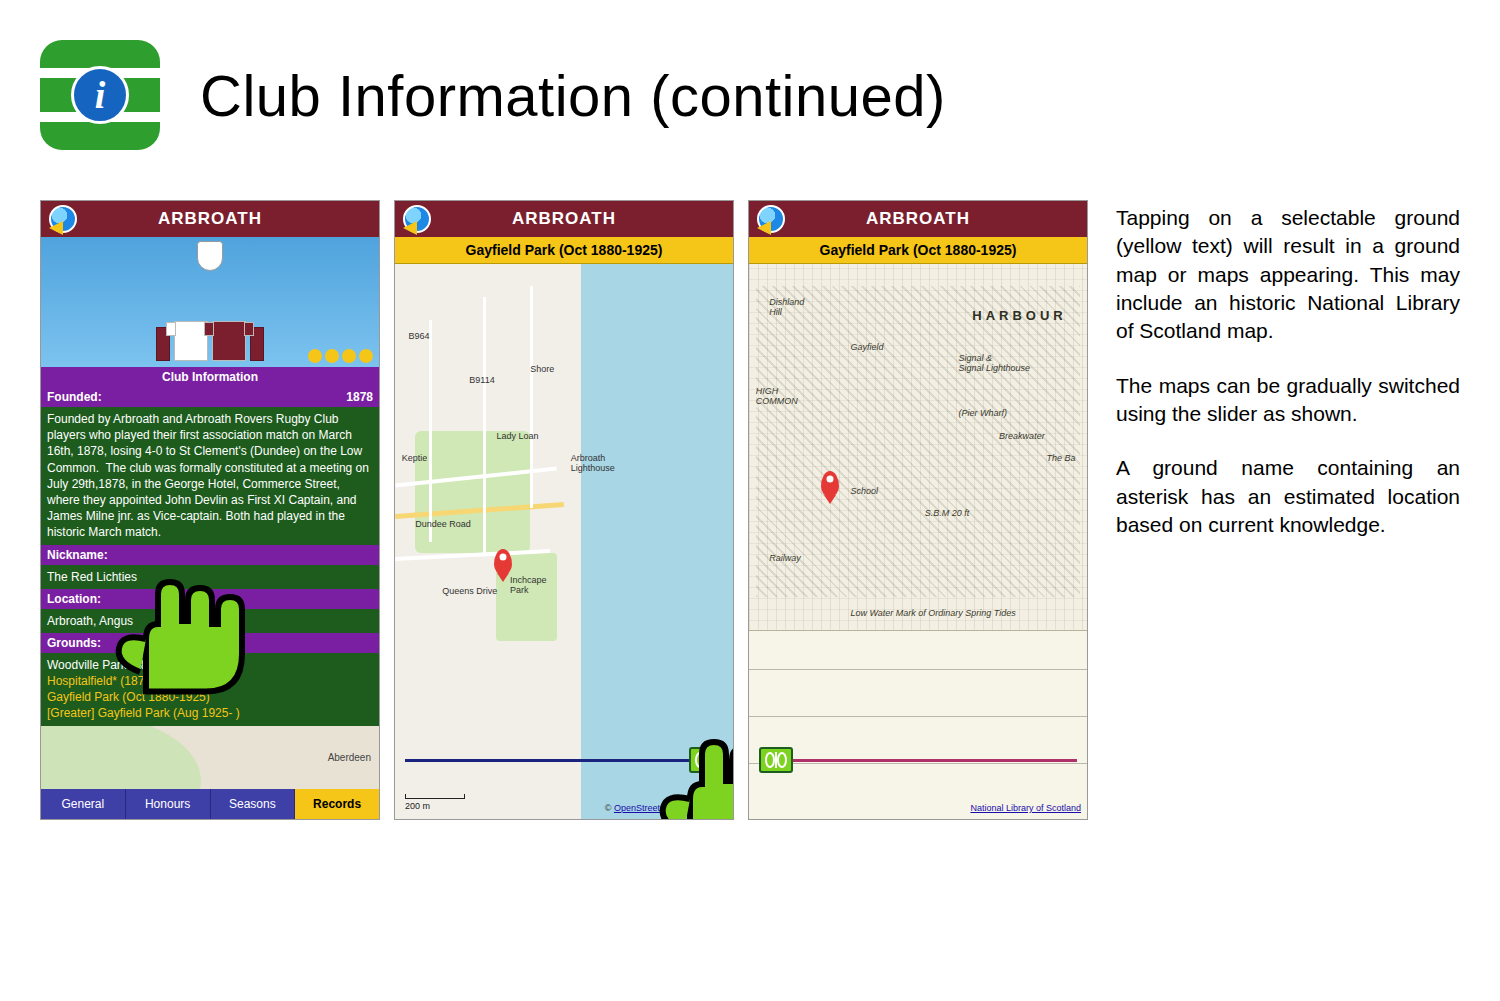i
Club Information (continued)
ARBROATH
Club Information
Founded: 1878
Founded by Arbroath and Arbroath Rovers Rugby Club players who played their first association match on March 16th, 1878, losing 4-0 to St Clement's (Dundee) on the Low Common. The club was formally constituted at a meeting on July 29th,1878, in the George Hotel, Commerce Street, where they appointed John Devlin as First XI Captain, and James Milne jnr. as Vice-captain. Both had played in the historic March match.
Nickname:
The Red Lichties
Location:
Arbroath, Angus
Grounds:
Woodville Park (1878) Hospitalfield* (1878-1880) Gayfield Park (Oct 1880-1925) [Greater] Gayfield Park (Aug 1925- )
General
Honours
Seasons
Records
ARBROATH
Gayfield Park (Oct 1880-1925)
B964 B9114 Dundee Road Lady Loan Shore Arbroath
Lighthouse Inchcape
Park Queens Drive Keptie
200 m
© OpenStreetMap contributors
ARBROATH
Gayfield Park (Oct 1880-1925)
HARBOUR Dishland
Hill HIGH
COMMON Gayfield Signal &
Signal Lighthouse (Pier Wharf) Breakwater The Ba School S.B.M 20 ft Railway Low Water Mark of Ordinary Spring Tides
National Library of Scotland
Tapping on a selectable ground (yellow text) will result in a ground map or maps appearing. This may include an historic National Library of Scotland map.
The maps can be gradually switched using the slider as shown.
A ground name containing an asterisk has an estimated location based on current knowledge.